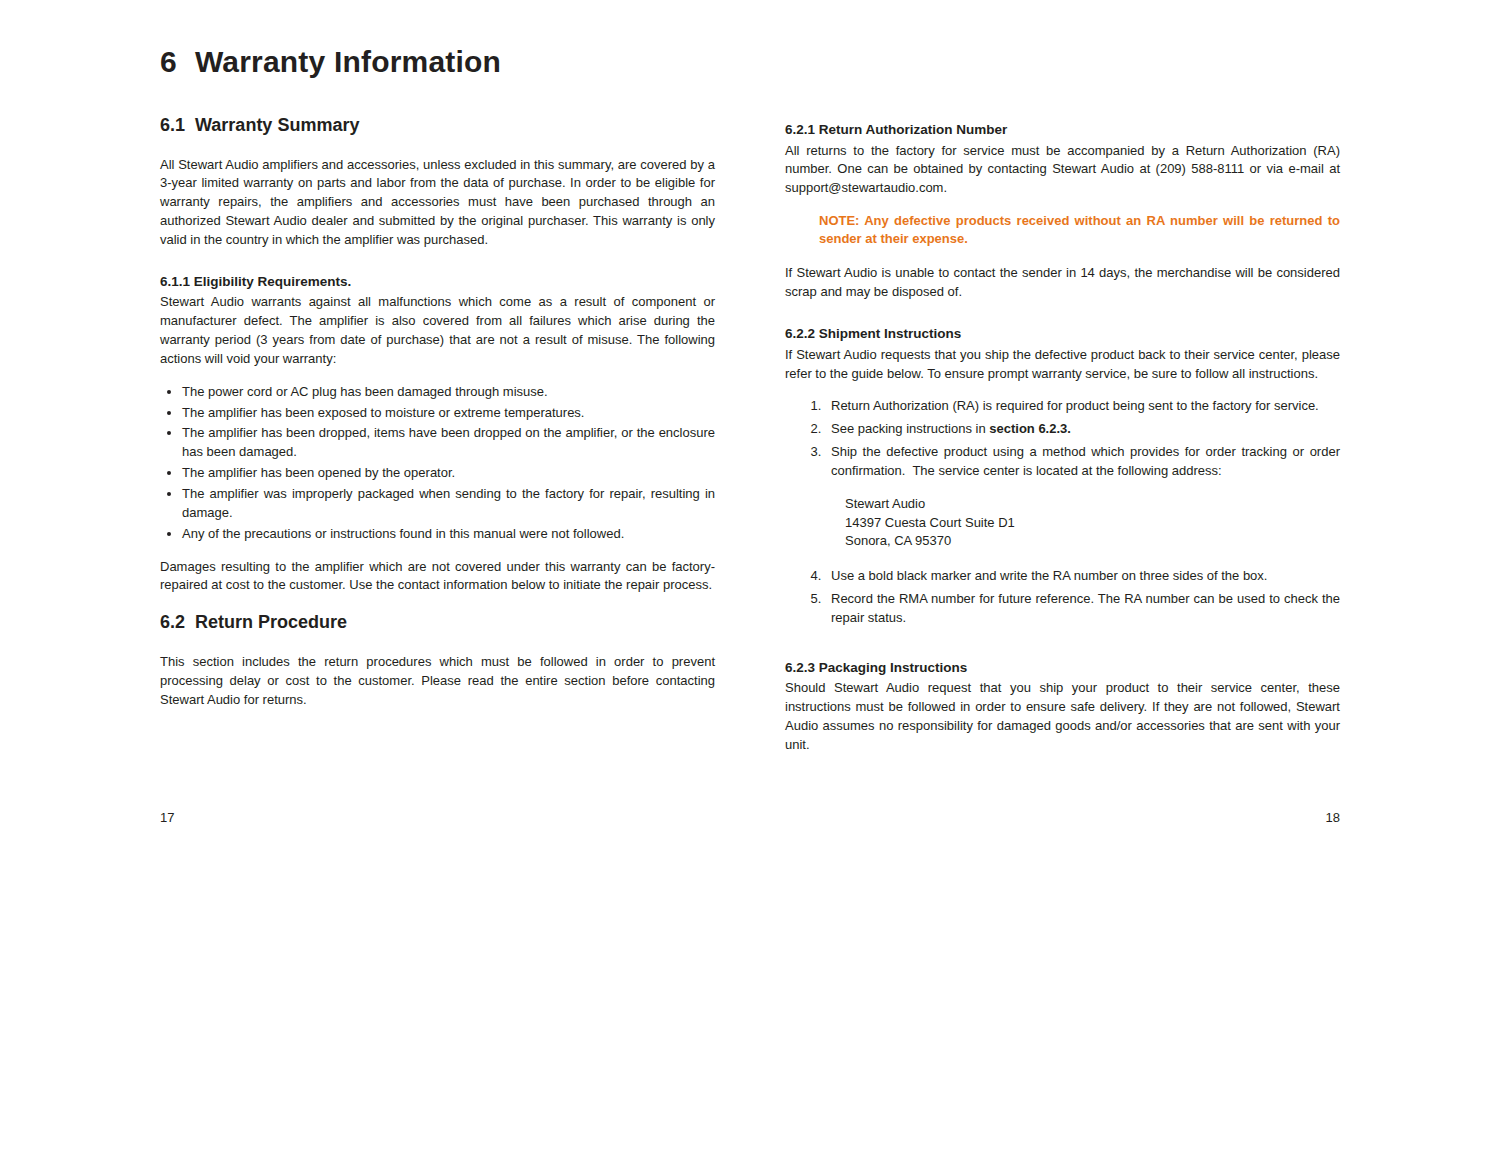6 Warranty Information
6.1 Warranty Summary
All Stewart Audio amplifiers and accessories, unless excluded in this summary, are covered by a 3-year limited warranty on parts and labor from the data of purchase. In order to be eligible for warranty repairs, the amplifiers and accessories must have been purchased through an authorized Stewart Audio dealer and submitted by the original purchaser. This warranty is only valid in the country in which the amplifier was purchased.
6.1.1 Eligibility Requirements.
Stewart Audio warrants against all malfunctions which come as a result of component or manufacturer defect. The amplifier is also covered from all failures which arise during the warranty period (3 years from date of purchase) that are not a result of misuse. The following actions will void your warranty:
The power cord or AC plug has been damaged through misuse.
The amplifier has been exposed to moisture or extreme temperatures.
The amplifier has been dropped, items have been dropped on the amplifier, or the enclosure has been damaged.
The amplifier has been opened by the operator.
The amplifier was improperly packaged when sending to the factory for repair, resulting in damage.
Any of the precautions or instructions found in this manual were not followed.
Damages resulting to the amplifier which are not covered under this warranty can be factory-repaired at cost to the customer. Use the contact information below to initiate the repair process.
6.2 Return Procedure
This section includes the return procedures which must be followed in order to prevent processing delay or cost to the customer. Please read the entire section before contacting Stewart Audio for returns.
6.2.1 Return Authorization Number
All returns to the factory for service must be accompanied by a Return Authorization (RA) number. One can be obtained by contacting Stewart Audio at (209) 588-8111 or via e-mail at support@stewartaudio.com.
NOTE: Any defective products received without an RA number will be returned to sender at their expense.
If Stewart Audio is unable to contact the sender in 14 days, the merchandise will be considered scrap and may be disposed of.
6.2.2 Shipment Instructions
If Stewart Audio requests that you ship the defective product back to their service center, please refer to the guide below. To ensure prompt warranty service, be sure to follow all instructions.
Return Authorization (RA) is required for product being sent to the factory for service.
See packing instructions in section 6.2.3.
Ship the defective product using a method which provides for order tracking or order confirmation. The service center is located at the following address:
Stewart Audio
14397 Cuesta Court Suite D1
Sonora, CA 95370
Use a bold black marker and write the RA number on three sides of the box.
Record the RMA number for future reference. The RA number can be used to check the repair status.
6.2.3 Packaging Instructions
Should Stewart Audio request that you ship your product to their service center, these instructions must be followed in order to ensure safe delivery. If they are not followed, Stewart Audio assumes no responsibility for damaged goods and/or accessories that are sent with your unit.
17 18